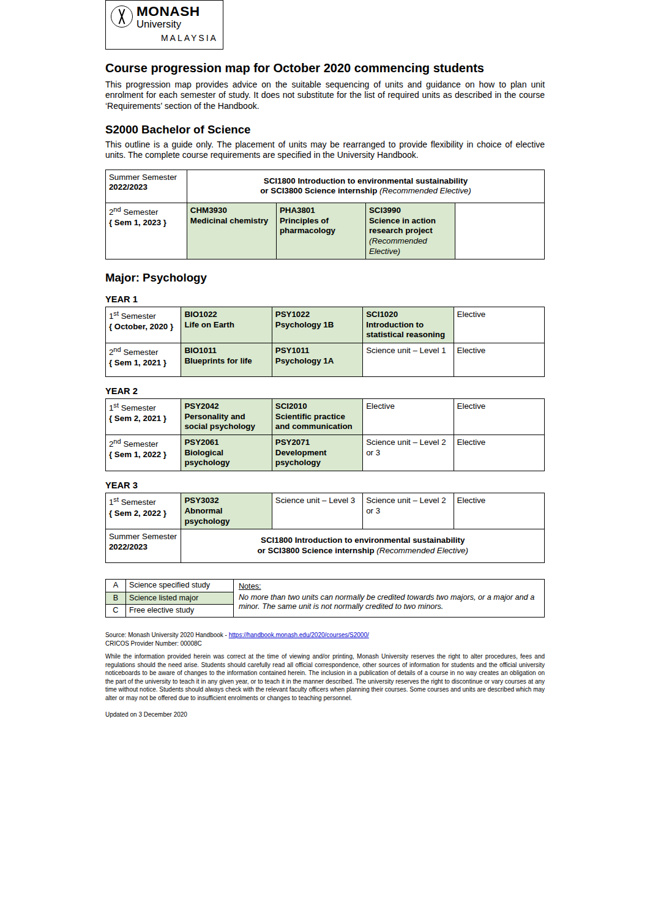MONASH
University
MALAYSIA
Course progression map for October 2020 commencing students
This progression map provides advice on the suitable sequencing of units and guidance on how to plan unit enrolment for each semester of study. It does not substitute for the list of required units as described in the course ‘Requirements’ section of the Handbook.
S2000 Bachelor of Science
This outline is a guide only. The placement of units may be rearranged to provide flexibility in choice of elective units. The complete course requirements are specified in the University Handbook.
| Summer Semester 2022/2023 | SCI1800 Introduction to environmental sustainability or SCI3800 Science internship (Recommended Elective) |
| 2 nd Semester { Sem 1, 2023 } | CHM3930 Medicinal chemistry | PHA3801 Principles of pharmacology | SCI3990 Science in action research project (Recommended Elective) | |
Major: Psychology
YEAR 1
| 1 st Semester { October, 2020 } | BIO1022 Life on Earth | PSY1022 Psychology 1B | SCI1020 Introduction to statistical reasoning | Elective |
| 2 nd Semester { Sem 1, 2021 } | BIO1011 Blueprints for life | PSY1011 Psychology 1A | Science unit – Level 1 | Elective |
YEAR 2
| 1 st Semester { Sem 2, 2021 } | PSY2042 Personality and social psychology | SCI2010 Scientific practice and communication | Elective | Elective |
| 2 nd Semester { Sem 1, 2022 } | PSY2061 Biological psychology | PSY2071 Development psychology | Science unit – Level 2 or 3 | Elective |
YEAR 3
| 1 st Semester { Sem 2, 2022 } | PSY3032 Abnormal psychology | Science unit – Level 3 | Science unit – Level 2 or 3 | Elective |
| Summer Semester 2022/2023 | SCI1800 Introduction to environmental sustainability or SCI3800 Science internship (Recommended Elective) |
| A | Science specified study |
| B | Science listed major |
| C | Free elective study |
Notes:
No more than two units can normally be credited towards two majors, or a major and a minor. The same unit is not normally credited to two minors.
Source: Monash University 2020 Handbook - https://handbook.monash.edu/2020/courses/S2000/
CRICOS Provider Number: 00008C
While the information provided herein was correct at the time of viewing and/or printing, Monash University reserves the right to alter procedures, fees and regulations should the need arise. Students should carefully read all official correspondence, other sources of information for students and the official university noticeboards to be aware of changes to the information contained herein. The inclusion in a publication of details of a course in no way creates an obligation on the part of the university to teach it in any given year, or to teach it in the manner described. The university reserves the right to discontinue or vary courses at any time without notice. Students should always check with the relevant faculty officers when planning their courses. Some courses and units are described which may alter or may not be offered due to insufficient enrolments or changes to teaching personnel.
Updated on 3 December 2020